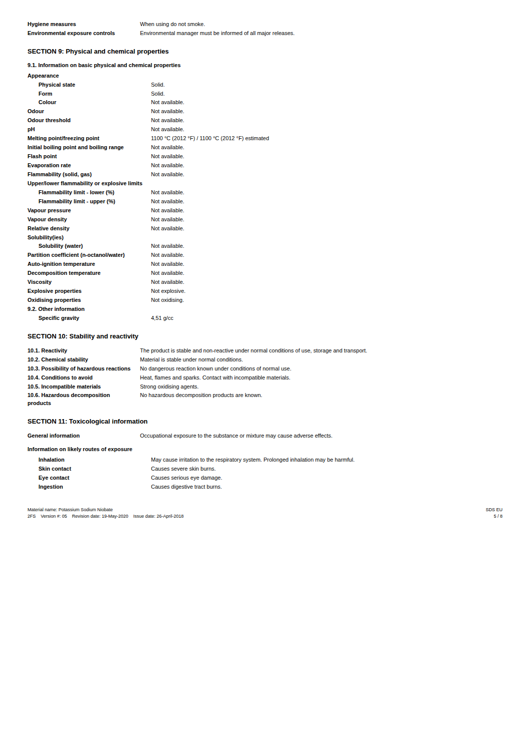| Hygiene measures | When using do not smoke. |
| Environmental exposure controls | Environmental manager must be informed of all major releases. |
SECTION 9: Physical and chemical properties
9.1. Information on basic physical and chemical properties
| Appearance | |
| Physical state | Solid. |
| Form | Solid. |
| Colour | Not available. |
| Odour | Not available. |
| Odour threshold | Not available. |
| pH | Not available. |
| Melting point/freezing point | 1100 °C (2012 °F) / 1100 °C (2012 °F) estimated |
| Initial boiling point and boiling range | Not available. |
| Flash point | Not available. |
| Evaporation rate | Not available. |
| Flammability (solid, gas) | Not available. |
| Upper/lower flammability or explosive limits | |
| Flammability limit - lower (%) | Not available. |
| Flammability limit - upper (%) | Not available. |
| Vapour pressure | Not available. |
| Vapour density | Not available. |
| Relative density | Not available. |
| Solubility(ies) | |
| Solubility (water) | Not available. |
| Partition coefficient (n-octanol/water) | Not available. |
| Auto-ignition temperature | Not available. |
| Decomposition temperature | Not available. |
| Viscosity | Not available. |
| Explosive properties | Not explosive. |
| Oxidising properties | Not oxidising. |
| 9.2. Other information | |
| Specific gravity | 4,51 g/cc |
SECTION 10: Stability and reactivity
| 10.1. Reactivity | The product is stable and non-reactive under normal conditions of use, storage and transport. |
| 10.2. Chemical stability | Material is stable under normal conditions. |
| 10.3. Possibility of hazardous reactions | No dangerous reaction known under conditions of normal use. |
| 10.4. Conditions to avoid | Heat, flames and sparks. Contact with incompatible materials. |
| 10.5. Incompatible materials | Strong oxidising agents. |
| 10.6. Hazardous decomposition products | No hazardous decomposition products are known. |
SECTION 11: Toxicological information
| General information | Occupational exposure to the substance or mixture may cause adverse effects. |
Information on likely routes of exposure
| Inhalation | May cause irritation to the respiratory system. Prolonged inhalation may be harmful. |
| Skin contact | Causes severe skin burns. |
| Eye contact | Causes serious eye damage. |
| Ingestion | Causes digestive tract burns. |
Material name: Potassium Sodium Niobate
SDS EU
2FS Version #: 05 Revision date: 19-May-2020 Issue date: 26-April-2018
5 / 8